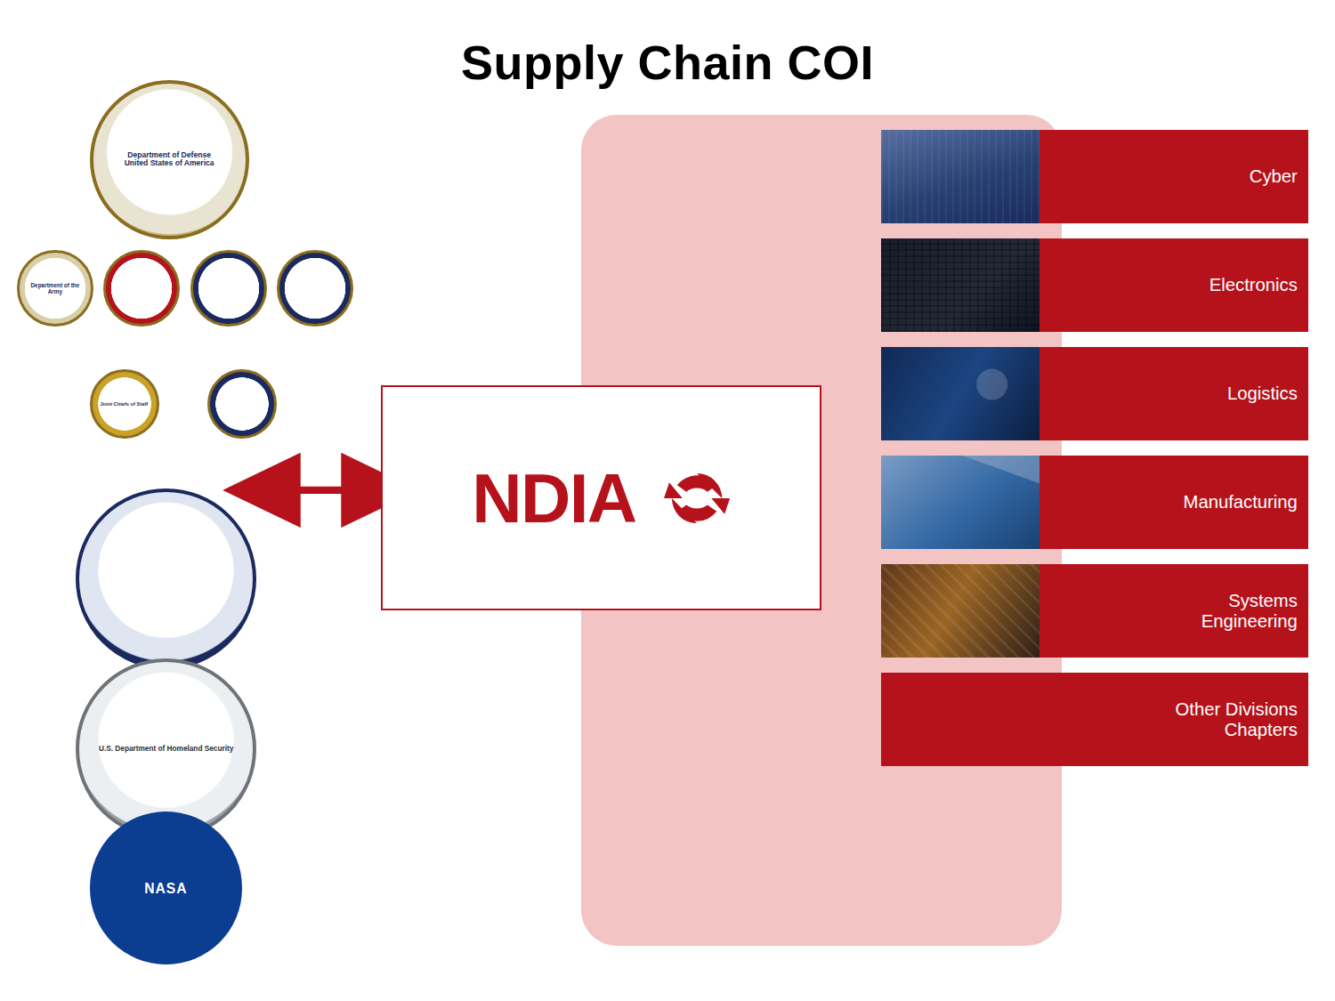Supply Chain COI
Department of Defense
United States of America
Department of the Army
United States Marine Corps
Department of the Navy
Department of the Air Force
Joint Chiefs of Staff
Defense Logistics Agency
Department of Commerce
United States of America
U.S. Department of Homeland Security
NASA
NDIA
Cyber
Electronics
Logistics
Manufacturing
Systems
Engineering
Other Divisions
Chapters